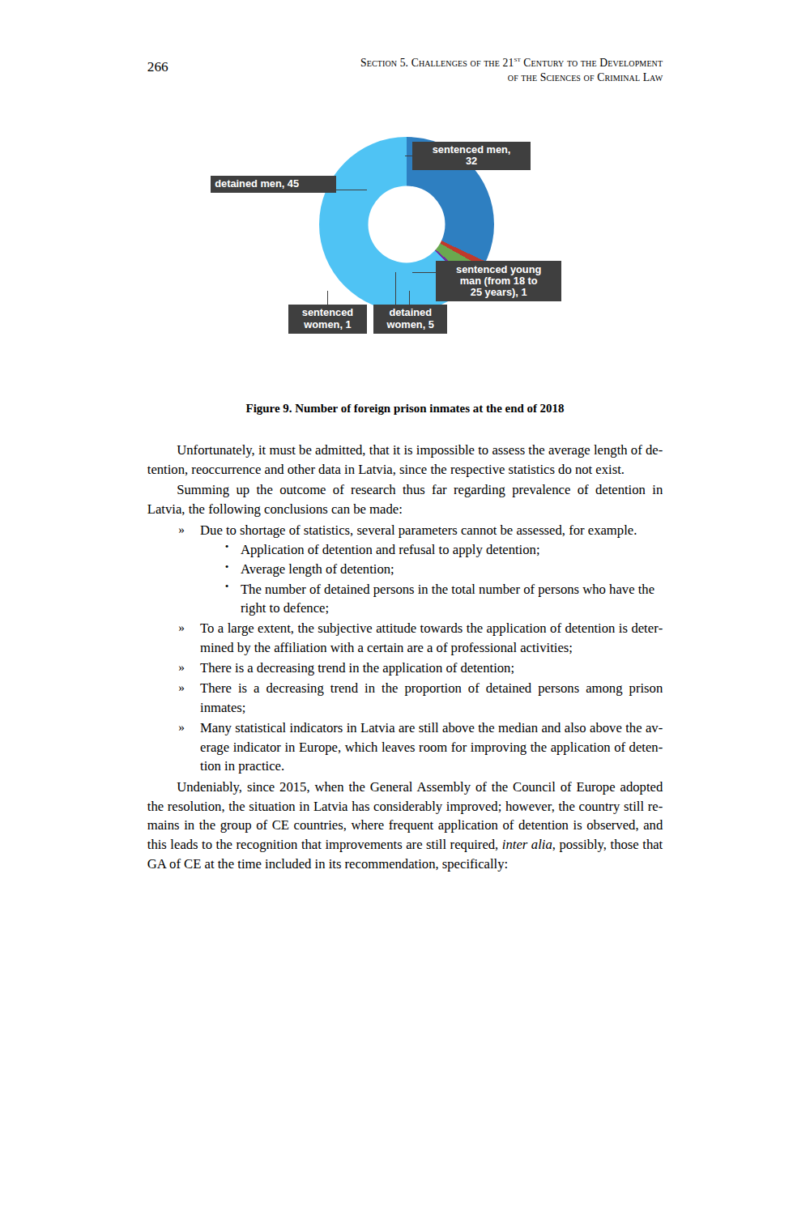266
Section 5. Challenges of the 21st Century to the Development
of the Sciences of Criminal Law
sentenced men,
32
detained men, 45
sentenced young
man (from 18 to
25 years), 1
sentenced
women, 1
detained
women, 5
Figure 9. Number of foreign prison inmates at the end of 2018
Unfortunately, it must be admitted, that it is impossible to assess the average length of detention, reoccurrence and other data in Latvia, since the respective statistics do not exist.
Summing up the outcome of research thus far regarding prevalence of detention in Latvia, the following conclusions can be made:
Due to shortage of statistics, several parameters cannot be assessed, for example.
Application of detention and refusal to apply detention;
Average length of detention;
The number of detained persons in the total number of persons who have the right to defence;
To a large extent, the subjective attitude towards the application of detention is determined by the affiliation with a certain are a of professional activities;
There is a decreasing trend in the application of detention;
There is a decreasing trend in the proportion of detained persons among prison inmates;
Many statistical indicators in Latvia are still above the median and also above the average indicator in Europe, which leaves room for improving the application of detention in practice.
Undeniably, since 2015, when the General Assembly of the Council of Europe adopted the resolution, the situation in Latvia has considerably improved; however, the country still remains in the group of CE countries, where frequent application of detention is observed, and this leads to the recognition that improvements are still required, inter alia, possibly, those that GA of CE at the time included in its recommendation, specifically: